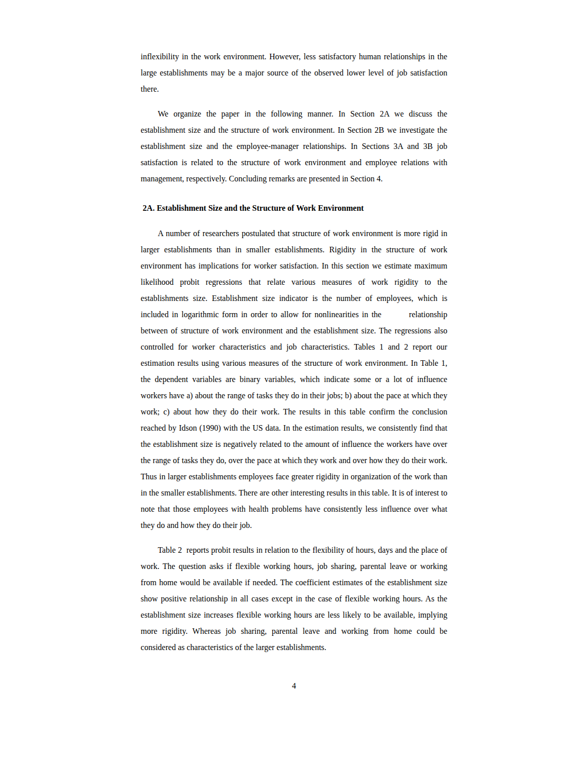inflexibility in the work environment. However, less satisfactory human relationships in the large establishments may be a major source of the observed lower level of job satisfaction there.
We organize the paper in the following manner. In Section 2A we discuss the establishment size and the structure of work environment. In Section 2B we investigate the establishment size and the employee-manager relationships. In Sections 3A and 3B job satisfaction is related to the structure of work environment and employee relations with management, respectively. Concluding remarks are presented in Section 4.
2A. Establishment Size and the Structure of Work Environment
A number of researchers postulated that structure of work environment is more rigid in larger establishments than in smaller establishments. Rigidity in the structure of work environment has implications for worker satisfaction. In this section we estimate maximum likelihood probit regressions that relate various measures of work rigidity to the establishments size. Establishment size indicator is the number of employees, which is included in logarithmic form in order to allow for nonlinearities in the relationship between of structure of work environment and the establishment size. The regressions also controlled for worker characteristics and job characteristics. Tables 1 and 2 report our estimation results using various measures of the structure of work environment. In Table 1, the dependent variables are binary variables, which indicate some or a lot of influence workers have a) about the range of tasks they do in their jobs; b) about the pace at which they work; c) about how they do their work. The results in this table confirm the conclusion reached by Idson (1990) with the US data. In the estimation results, we consistently find that the establishment size is negatively related to the amount of influence the workers have over the range of tasks they do, over the pace at which they work and over how they do their work. Thus in larger establishments employees face greater rigidity in organization of the work than in the smaller establishments. There are other interesting results in this table. It is of interest to note that those employees with health problems have consistently less influence over what they do and how they do their job.
Table 2 reports probit results in relation to the flexibility of hours, days and the place of work. The question asks if flexible working hours, job sharing, parental leave or working from home would be available if needed. The coefficient estimates of the establishment size show positive relationship in all cases except in the case of flexible working hours. As the establishment size increases flexible working hours are less likely to be available, implying more rigidity. Whereas job sharing, parental leave and working from home could be considered as characteristics of the larger establishments.
4